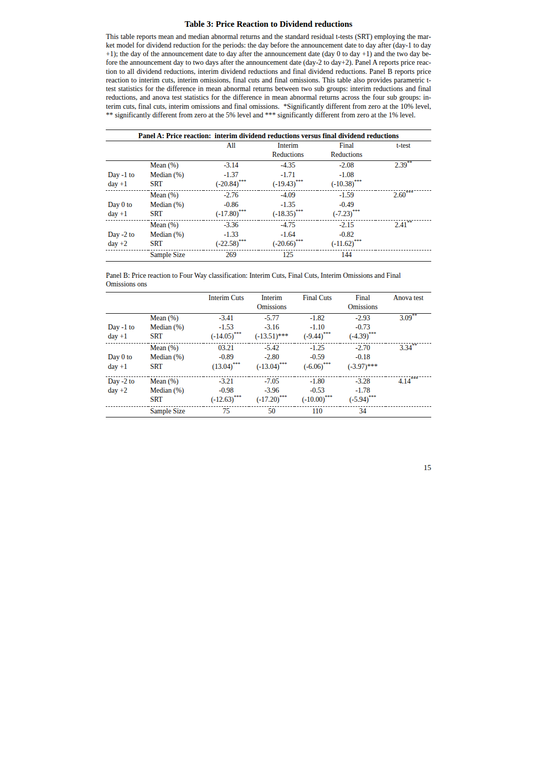Table 3: Price Reaction to Dividend reductions
This table reports mean and median abnormal returns and the standard residual t-tests (SRT) employing the market model for dividend reduction for the periods: the day before the announcement date to day after (day-1 to day +1); the day of the announcement date to day after the announcement date (day 0 to day +1) and the two day before the announcement day to two days after the announcement date (day-2 to day+2). Panel A reports price reaction to all dividend reductions, interim dividend reductions and final dividend reductions. Panel B reports price reaction to interim cuts, interim omissions, final cuts and final omissions. This table also provides parametric t-test statistics for the difference in mean abnormal returns between two sub groups: interim reductions and final reductions, and anova test statistics for the difference in mean abnormal returns across the four sub groups: interim cuts, final cuts, interim omissions and final omissions. *Significantly different from zero at the 10% level, ** significantly different from zero at the 5% level and *** significantly different from zero at the 1% level.
| Panel A: Price reaction: interim dividend reductions versus final dividend reductions |
| | | All | Interim | Final | t-test |
| | | | Reductions | Reductions | |
| | Mean (%) | -3.14 | -4.35 | -2.08 | 2.39 ** |
| Day -1 to | Median (%) | -1.37 | -1.71 | -1.08 | |
| day +1 | SRT | (-20.84) *** | (-19.43) *** | (-10.38) *** | |
| | Mean (%) | -2.76 | -4.09 | -1.59 | 2.60 *** |
| Day 0 to | Median (%) | -0.86 | -1.35 | -0.49 | |
| day +1 | SRT | (-17.80) *** | (-18.35) *** | (-7.23) *** | |
| | Mean (%) | -3.36 | -4.75 | -2.15 | 2.41 ** |
| Day -2 to | Median (%) | -1.33 | -1.64 | -0.82 | |
| day +2 | SRT | (-22.58) *** | (-20.66) *** | (-11.62) *** | |
| | Sample Size | 269 | 125 | 144 | |
Panel B: Price reaction to Four Way classification: Interim Cuts, Final Cuts, Interim Omissions and Final Omissions ons
| | | Interim Cuts | Interim | Final Cuts | Final | Anova test |
| | | | Omissions | | Omissions | |
| | Mean (%) | -3.41 | -5.77 | -1.82 | -2.93 | 3.09 ** |
| Day -1 to | Median (%) | -1.53 | -3.16 | -1.10 | -0.73 | |
| day +1 | SRT | (-14.05) *** | (-13.51)*** | (-9.44) *** | (-4.39) *** | |
| | Mean (%) | 03.21 | -5.42 | -1.25 | -2.70 | 3.34 ** |
| Day 0 to | Median (%) | -0.89 | -2.80 | -0.59 | -0.18 | |
| day +1 | SRT | (13.04) *** | (-13.04) *** | (-6.06) *** | (-3.97)*** | |
| Day -2 to | Mean (%) | -3.21 | -7.05 | -1.80 | -3.28 | 4.14 *** |
| day +2 | Median (%) | -0.98 | -3.96 | -0.53 | -1.78 | |
| | SRT | (-12.63) *** | (-17.20) *** | (-10.00) *** | (-5.94) *** | |
| | Sample Size | 75 | 50 | 110 | 34 | |
15